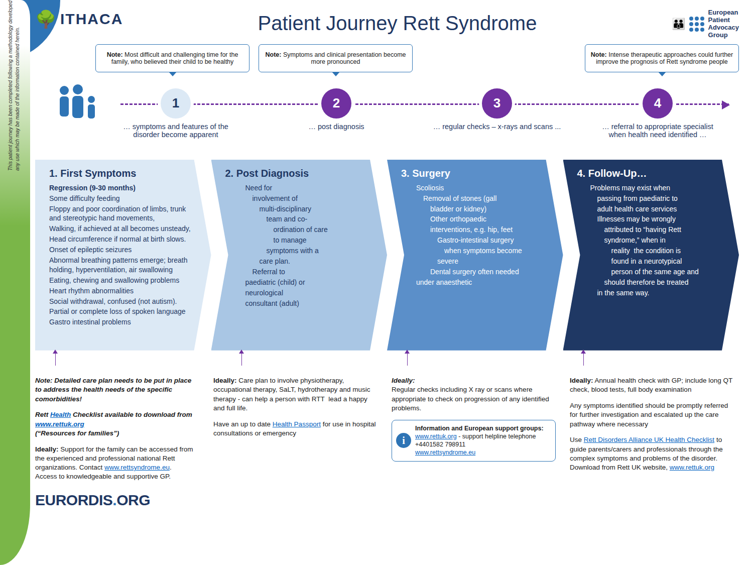This patient journey has been completed following a methodology developed by EURORDIS. EURORDIS cannot be held responsible for any use which may be made of the information contained herein.
🌳 ITHACA
Patient Journey Rett Syndrome
👪 European
Patient
Advocacy
Group
Note: Most difficult and challenging time for the family, who believed their child to be healthy
Note: Symptoms and clinical presentation become more pronounced
Note: Intense therapeutic approaches could further improve the prognosis of Rett syndrome people
1
2
3
4
… symptoms and features of the disorder become apparent
… post diagnosis
… regular checks – x-rays and scans ...
… referral to appropriate specialist when health need identified …
1. First Symptoms
Regression (9-30 months)
Some difficulty feeding
Floppy and poor coordination of limbs, trunk and stereotypic hand movements,
Walking, if achieved at all becomes unsteady,
Head circumference if normal at birth slows.
Onset of epileptic seizures
Abnormal breathing patterns emerge; breath holding, hyperventilation, air swallowing
Eating, chewing and swallowing problems
Heart rhythm abnormalities
Social withdrawal, confused (not autism).
Partial or complete loss of spoken language
Gastro intestinal problems
2. Post Diagnosis
Need for
involvement of
multi-disciplinary
team and co-
ordination of care
to manage
symptoms with a
care plan.
Referral to
paediatric (child) or
neurological
consultant (adult)
3. Surgery
Scoliosis
Removal of stones (gall
bladder or kidney)
Other orthopaedic
interventions, e.g. hip, feet
Gastro-intestinal surgery
when symptoms become
severe
Dental surgery often needed
under anaesthetic
4. Follow-Up…
Problems may exist when
passing from paediatric to
adult health care services
Illnesses may be wrongly
attributed to “having Rett
syndrome,” when in
reality the condition is
found in a neurotypical
person of the same age and
should therefore be treated
in the same way.
Note: Detailed care plan needs to be put in place to address the health needs of the specific comorbidities!
Rett Health Checklist available to download from www.rettuk.org
(“Resources for families”)
Ideally: Support for the family can be accessed from the experienced and professional national Rett organizations. Contact www.rettsyndrome.eu.
Access to knowledgeable and supportive GP.
EURORDIS. ORG
Ideally: Care plan to involve physiotherapy, occupational therapy, SaLT, hydrotherapy and music therapy - can help a person with RTT lead a happy and full life.
Have an up to date Health Passport for use in hospital consultations or emergency
Ideally:
Regular checks including X ray or scans where appropriate to check on progression of any identified problems.
i
Information and European support groups:
www.rettuk.org - support helpline telephone +4401582 798911
www.rettsyndrome.eu
Ideally: Annual health check with GP; include long QT check, blood tests, full body examination
Any symptoms identified should be promptly referred for further investigation and escalated up the care pathway where necessary
Use Rett Disorders Alliance UK Health Checklist to guide parents/carers and professionals through the complex symptoms and problems of the disorder. Download from Rett UK website, www.rettuk.org